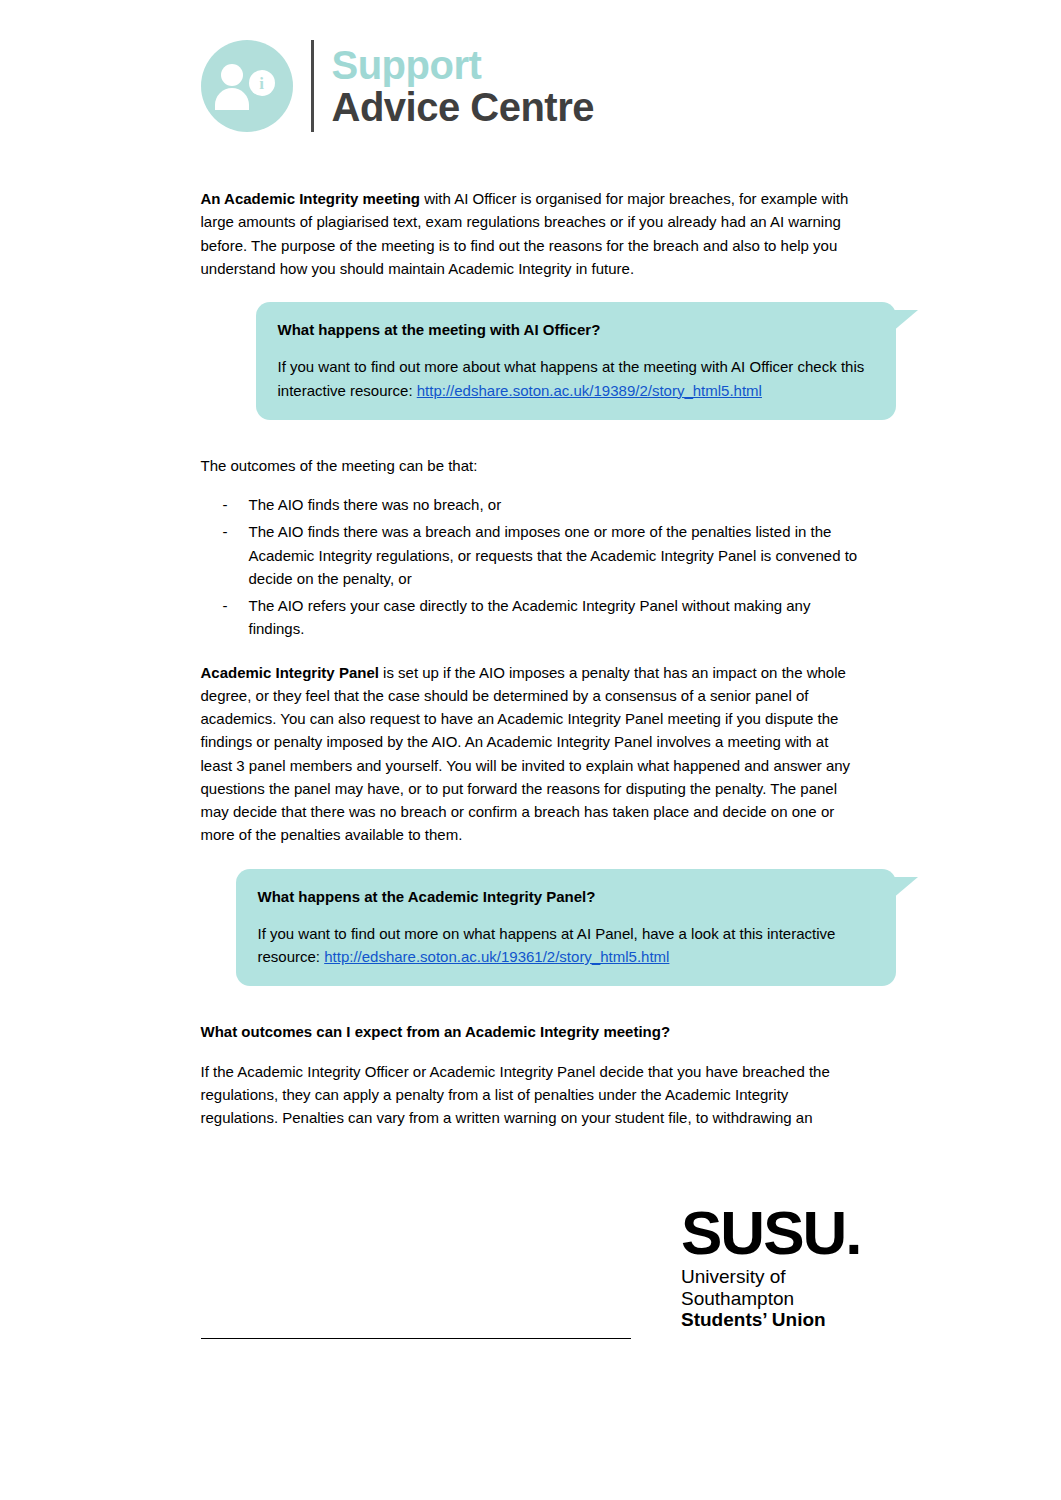i
Support
Advice Centre
An Academic Integrity meeting with AI Officer is organised for major breaches, for example with large amounts of plagiarised text, exam regulations breaches or if you already had an AI warning before. The purpose of the meeting is to find out the reasons for the breach and also to help you understand how you should maintain Academic Integrity in future.
What happens at the meeting with AI Officer?
If you want to find out more about what happens at the meeting with AI Officer check this interactive resource: http://edshare.soton.ac.uk/19389/2/story_html5.html
The outcomes of the meeting can be that:
The AIO finds there was no breach, or
The AIO finds there was a breach and imposes one or more of the penalties listed in the Academic Integrity regulations, or requests that the Academic Integrity Panel is convened to decide on the penalty, or
The AIO refers your case directly to the Academic Integrity Panel without making any findings.
Academic Integrity Panel is set up if the AIO imposes a penalty that has an impact on the whole degree, or they feel that the case should be determined by a consensus of a senior panel of academics. You can also request to have an Academic Integrity Panel meeting if you dispute the findings or penalty imposed by the AIO. An Academic Integrity Panel involves a meeting with at least 3 panel members and yourself. You will be invited to explain what happened and answer any questions the panel may have, or to put forward the reasons for disputing the penalty. The panel may decide that there was no breach or confirm a breach has taken place and decide on one or more of the penalties available to them.
What happens at the Academic Integrity Panel?
If you want to find out more on what happens at AI Panel, have a look at this interactive resource: http://edshare.soton.ac.uk/19361/2/story_html5.html
What outcomes can I expect from an Academic Integrity meeting?
If the Academic Integrity Officer or Academic Integrity Panel decide that you have breached the regulations, they can apply a penalty from a list of penalties under the Academic Integrity regulations. Penalties can vary from a written warning on your student file, to withdrawing an
SUSU.
University of
Southampton
Students’ Union